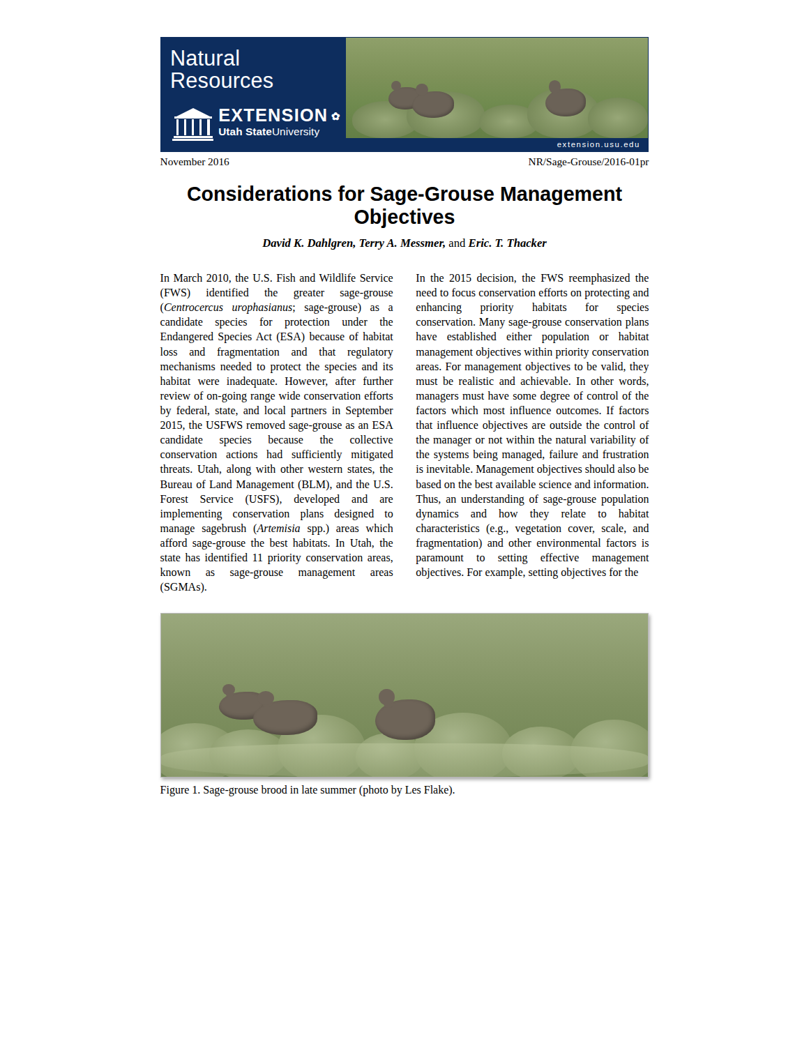Natural Resources
EXTENSION✿
Utah State University
extension.usu.edu
November 2016 NR/Sage-Grouse/2016-01pr
Considerations for Sage-Grouse Management Objectives
David K. Dahlgren, Terry A. Messmer, and Eric. T. Thacker
In March 2010, the U.S. Fish and Wildlife Service (FWS) identified the greater sage-grouse (Centrocercus urophasianus; sage-grouse) as a candidate species for protection under the Endangered Species Act (ESA) because of habitat loss and fragmentation and that regulatory mechanisms needed to protect the species and its habitat were inadequate. However, after further review of on-going range wide conservation efforts by federal, state, and local partners in September 2015, the USFWS removed sage-grouse as an ESA candidate species because the collective conservation actions had sufficiently mitigated threats. Utah, along with other western states, the Bureau of Land Management (BLM), and the U.S. Forest Service (USFS), developed and are implementing conservation plans designed to manage sagebrush (Artemisia spp.) areas which afford sage-grouse the best habitats. In Utah, the state has identified 11 priority conservation areas, known as sage-grouse management areas (SGMAs).
In the 2015 decision, the FWS reemphasized the need to focus conservation efforts on protecting and enhancing priority habitats for species conservation. Many sage-grouse conservation plans have established either population or habitat management objectives within priority conservation areas. For management objectives to be valid, they must be realistic and achievable. In other words, managers must have some degree of control of the factors which most influence outcomes. If factors that influence objectives are outside the control of the manager or not within the natural variability of the systems being managed, failure and frustration is inevitable. Management objectives should also be based on the best available science and information. Thus, an understanding of sage-grouse population dynamics and how they relate to habitat characteristics (e.g., vegetation cover, scale, and fragmentation) and other environmental factors is paramount to setting effective management objectives. For example, setting objectives for the
Figure 1. Sage-grouse brood in late summer (photo by Les Flake).